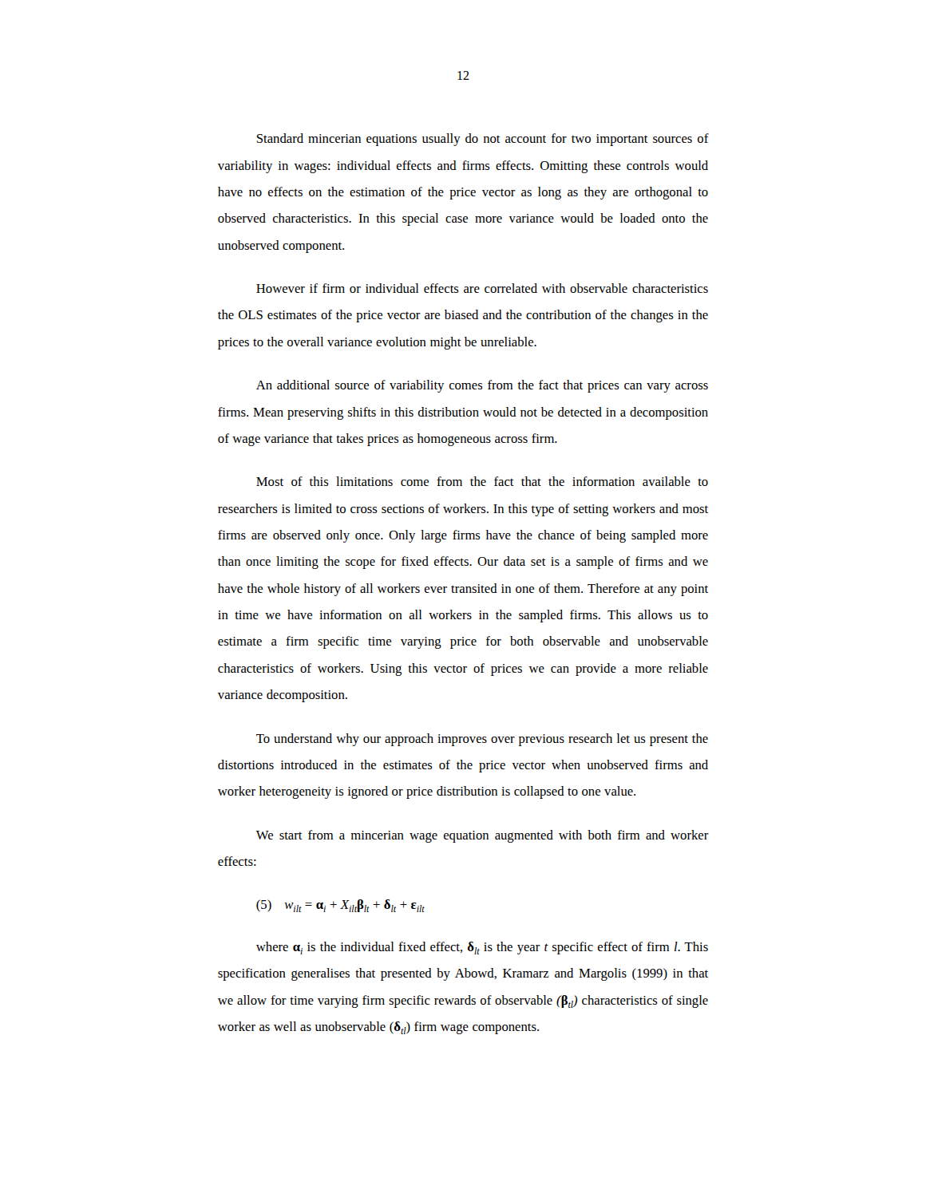12
Standard mincerian equations usually do not account for two important sources of variability in wages: individual effects and firms effects. Omitting these controls would have no effects on the estimation of the price vector as long as they are orthogonal to observed characteristics. In this special case more variance would be loaded onto the unobserved component.
However if firm or individual effects are correlated with observable characteristics the OLS estimates of the price vector are biased and the contribution of the changes in the prices to the overall variance evolution might be unreliable.
An additional source of variability comes from the fact that prices can vary across firms. Mean preserving shifts in this distribution would not be detected in a decomposition of wage variance that takes prices as homogeneous across firm.
Most of this limitations come from the fact that the information available to researchers is limited to cross sections of workers. In this type of setting workers and most firms are observed only once. Only large firms have the chance of being sampled more than once limiting the scope for fixed effects. Our data set is a sample of firms and we have the whole history of all workers ever transited in one of them. Therefore at any point in time we have information on all workers in the sampled firms. This allows us to estimate a firm specific time varying price for both observable and unobservable characteristics of workers. Using this vector of prices we can provide a more reliable variance decomposition.
To understand why our approach improves over previous research let us present the distortions introduced in the estimates of the price vector when unobserved firms and worker heterogeneity is ignored or price distribution is collapsed to one value.
We start from a mincerian wage equation augmented with both firm and worker effects:
(5) wilt = αi + Xilt βlt + δlt + εilt
where αi is the individual fixed effect, δlt is the year t specific effect of firm l. This specification generalises that presented by Abowd, Kramarz and Margolis (1999) in that we allow for time varying firm specific rewards of observable (βtl) characteristics of single worker as well as unobservable (δtl) firm wage components.